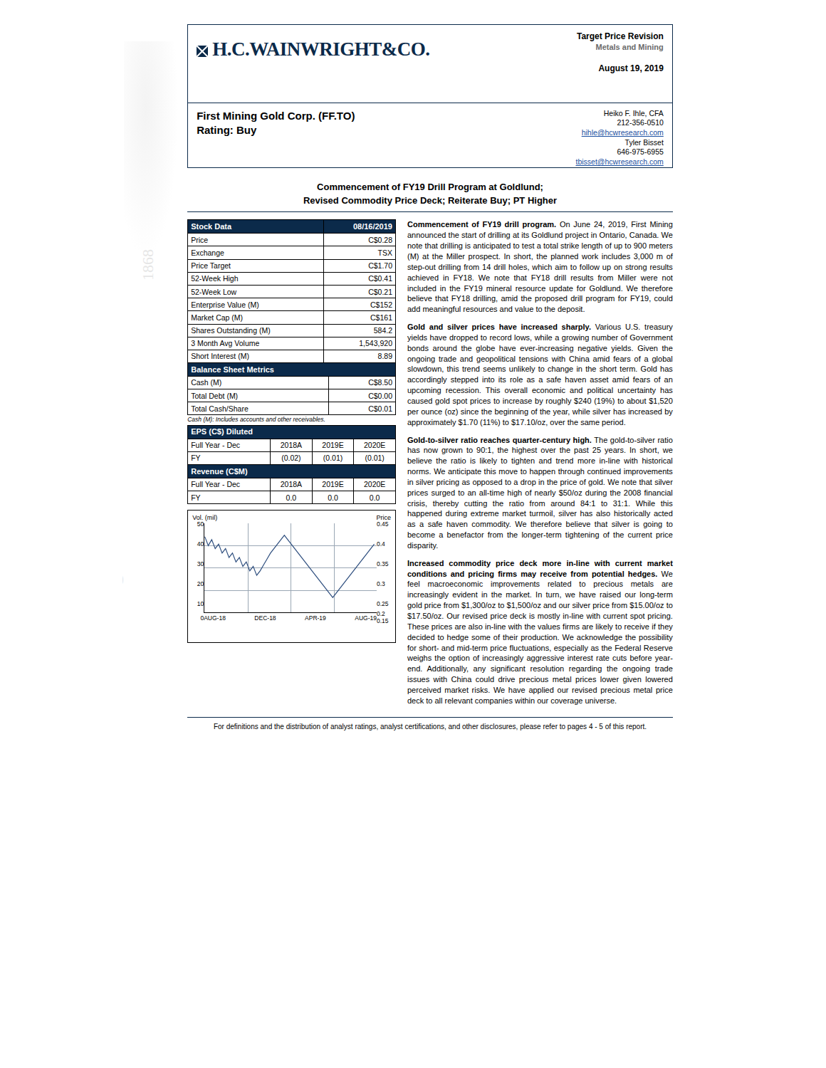1868
H.C. Wainwright
H.C.WAINWRIGHT&CO.
Target Price Revision
Metals and Mining
August 19, 2019
First Mining Gold Corp. (FF.TO)
Rating: Buy
Heiko F. Ihle, CFA
212-356-0510
hihle@hcwresearch.com
Tyler Bisset
646-975-6955
tbisset@hcwresearch.com
Commencement of FY19 Drill Program at Goldlund;
Revised Commodity Price Deck; Reiterate Buy; PT Higher
| Stock Data | 08/16/2019 |
| --- | --- |
| Price | C$0.28 |
| Exchange | TSX |
| Price Target | C$1.70 |
| 52-Week High | C$0.41 |
| 52-Week Low | C$0.21 |
| Enterprise Value (M) | C$152 |
| Market Cap (M) | C$161 |
| Shares Outstanding (M) | 584.2 |
| 3 Month Avg Volume | 1,543,920 |
| Short Interest (M) | 8.89 |
| Balance Sheet Metrics |
| --- |
| Cash (M) | C$8.50 |
| Total Debt (M) | C$0.00 |
| Total Cash/Share | C$0.01 |
Cash (M): Includes accounts and other receivables.
| EPS (C$) Diluted |
| --- |
| Full Year - Dec | 2018A | 2019E | 2020E |
| FY | (0.02) | (0.01) | (0.01) |
| Revenue (C$M) |
| --- |
| Full Year - Dec | 2018A | 2019E | 2020E |
| FY | 0.0 | 0.0 | 0.0 |
Vol. (mil) Price
50
40
30
20
10
0
0.45
0.4
0.35
0.3
0.25
0.2
0.15
AUG-18 DEC-18 APR-19 AUG-19
Commencement of FY19 drill program. On June 24, 2019, First Mining announced the start of drilling at its Goldlund project in Ontario, Canada. We note that drilling is anticipated to test a total strike length of up to 900 meters (M) at the Miller prospect. In short, the planned work includes 3,000 m of step-out drilling from 14 drill holes, which aim to follow up on strong results achieved in FY18. We note that FY18 drill results from Miller were not included in the FY19 mineral resource update for Goldlund. We therefore believe that FY18 drilling, amid the proposed drill program for FY19, could add meaningful resources and value to the deposit.
Gold and silver prices have increased sharply. Various U.S. treasury yields have dropped to record lows, while a growing number of Government bonds around the globe have ever-increasing negative yields. Given the ongoing trade and geopolitical tensions with China amid fears of a global slowdown, this trend seems unlikely to change in the short term. Gold has accordingly stepped into its role as a safe haven asset amid fears of an upcoming recession. This overall economic and political uncertainty has caused gold spot prices to increase by roughly $240 (19%) to about $1,520 per ounce (oz) since the beginning of the year, while silver has increased by approximately $1.70 (11%) to $17.10/oz, over the same period.
Gold-to-silver ratio reaches quarter-century high. The gold-to-silver ratio has now grown to 90:1, the highest over the past 25 years. In short, we believe the ratio is likely to tighten and trend more in-line with historical norms. We anticipate this move to happen through continued improvements in silver pricing as opposed to a drop in the price of gold. We note that silver prices surged to an all-time high of nearly $50/oz during the 2008 financial crisis, thereby cutting the ratio from around 84:1 to 31:1. While this happened during extreme market turmoil, silver has also historically acted as a safe haven commodity. We therefore believe that silver is going to become a benefactor from the longer-term tightening of the current price disparity.
Increased commodity price deck more in-line with current market conditions and pricing firms may receive from potential hedges. We feel macroeconomic improvements related to precious metals are increasingly evident in the market. In turn, we have raised our long-term gold price from $1,300/oz to $1,500/oz and our silver price from $15.00/oz to $17.50/oz. Our revised price deck is mostly in-line with current spot pricing. These prices are also in-line with the values firms are likely to receive if they decided to hedge some of their production. We acknowledge the possibility for short- and mid-term price fluctuations, especially as the Federal Reserve weighs the option of increasingly aggressive interest rate cuts before year-end. Additionally, any significant resolution regarding the ongoing trade issues with China could drive precious metal prices lower given lowered perceived market risks. We have applied our revised precious metal price deck to all relevant companies within our coverage universe.
For definitions and the distribution of analyst ratings, analyst certifications, and other disclosures, please refer to pages 4 - 5 of this report.